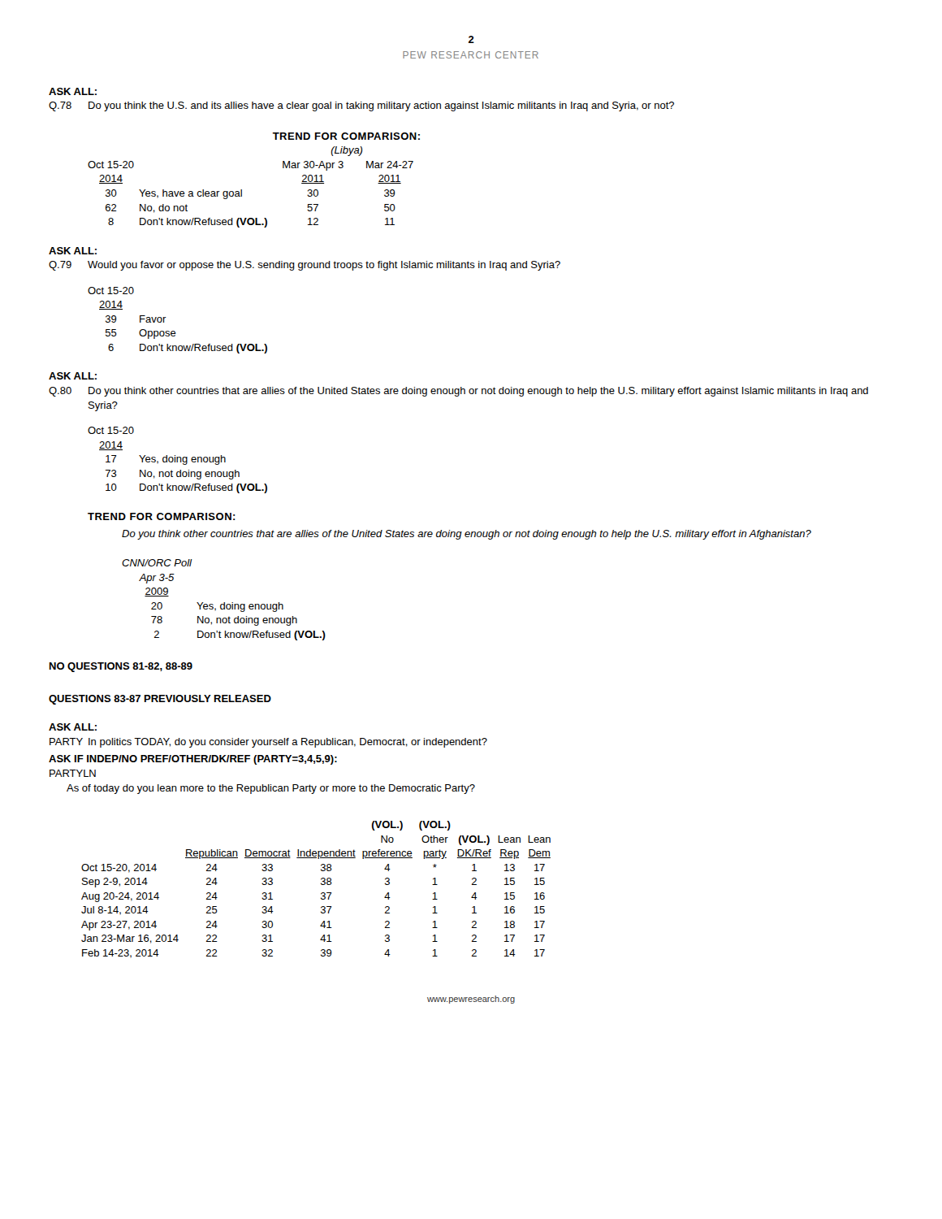2
PEW RESEARCH CENTER
ASK ALL:
Q.78 Do you think the U.S. and its allies have a clear goal in taking military action against Islamic militants in Iraq and Syria, or not?
| | TREND FOR COMPARISON: |
| | (Libya) |
| Oct 15-20 | | Mar 30-Apr 3 | Mar 24-27 |
| 2014 | | 2011 | 2011 |
| 30 | Yes, have a clear goal | 30 | 39 |
| 62 | No, do not | 57 | 50 |
| 8 | Don't know/Refused (VOL.) | 12 | 11 |
ASK ALL:
Q.79 Would you favor or oppose the U.S. sending ground troops to fight Islamic militants in Iraq and Syria?
| Oct 15-20 | |
| 2014 | |
| 39 | Favor |
| 55 | Oppose |
| 6 | Don't know/Refused (VOL.) |
ASK ALL:
Q.80 Do you think other countries that are allies of the United States are doing enough or not doing enough to help the U.S. military effort against Islamic militants in Iraq and Syria?
| Oct 15-20 | |
| 2014 | |
| 17 | Yes, doing enough |
| 73 | No, not doing enough |
| 10 | Don't know/Refused (VOL.) |
TREND FOR COMPARISON:
Do you think other countries that are allies of the United States are doing enough or not doing enough to help the U.S. military effort in Afghanistan?
| CNN/ORC Poll | |
| Apr 3-5 | |
| 2009 | |
| 20 | Yes, doing enough |
| 78 | No, not doing enough |
| 2 | Don’t know/Refused (VOL.) |
NO QUESTIONS 81-82, 88-89
QUESTIONS 83-87 PREVIOUSLY RELEASED
ASK ALL:
PARTY In politics TODAY, do you consider yourself a Republican, Democrat, or independent?
ASK IF INDEP/NO PREF/OTHER/DK/REF (PARTY=3,4,5,9):
PARTYLN As of today do you lean more to the Republican Party or more to the Democratic Party?
| | | | | (VOL.) | (VOL.) | | | |
| | | | | No | Other | (VOL.) | Lean | Lean |
| | Republican | Democrat | Independent | preference | party | DK/Ref | Rep | Dem |
| Oct 15-20, 2014 | 24 | 33 | 38 | 4 | * | 1 | 13 | 17 |
| Sep 2-9, 2014 | 24 | 33 | 38 | 3 | 1 | 2 | 15 | 15 |
| Aug 20-24, 2014 | 24 | 31 | 37 | 4 | 1 | 4 | 15 | 16 |
| Jul 8-14, 2014 | 25 | 34 | 37 | 2 | 1 | 1 | 16 | 15 |
| Apr 23-27, 2014 | 24 | 30 | 41 | 2 | 1 | 2 | 18 | 17 |
| Jan 23-Mar 16, 2014 | 22 | 31 | 41 | 3 | 1 | 2 | 17 | 17 |
| Feb 14-23, 2014 | 22 | 32 | 39 | 4 | 1 | 2 | 14 | 17 |
www.pewresearch.org